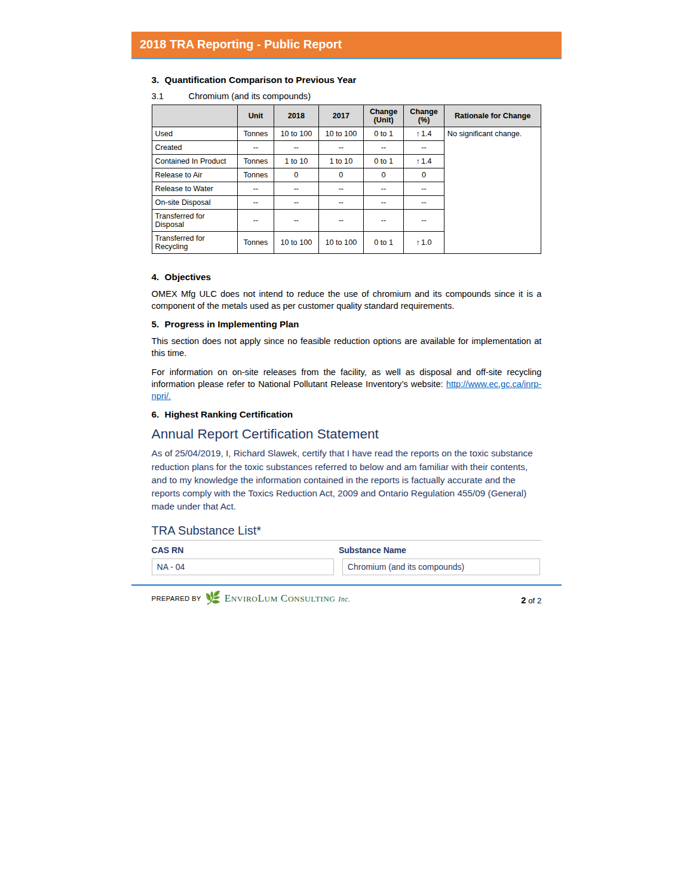2018 TRA Reporting - Public Report
3. Quantification Comparison to Previous Year
3.1 Chromium (and its compounds)
| | Unit | 2018 | 2017 | Change (Unit) | Change (%) | Rationale for Change |
| --- | --- | --- | --- | --- | --- | --- |
| Used | Tonnes | 10 to 100 | 10 to 100 | 0 to 1 | 1.4 | No significant change. |
| Created | -- | -- | -- | -- | -- |
| Contained In Product | Tonnes | 1 to 10 | 1 to 10 | 0 to 1 | 1.4 |
| Release to Air | Tonnes | 0 | 0 | 0 | 0 |
| Release to Water | -- | -- | -- | -- | -- |
| On-site Disposal | -- | -- | -- | -- | -- |
| Transferred for Disposal | -- | -- | -- | -- | -- |
| Transferred for Recycling | Tonnes | 10 to 100 | 10 to 100 | 0 to 1 | 1.0 |
4. Objectives
OMEX Mfg ULC does not intend to reduce the use of chromium and its compounds since it is a component of the metals used as per customer quality standard requirements.
5. Progress in Implementing Plan
This section does not apply since no feasible reduction options are available for implementation at this time.
For information on on-site releases from the facility, as well as disposal and off-site recycling information please refer to National Pollutant Release Inventory’s website: http://www.ec.gc.ca/inrp-npri/.
6. Highest Ranking Certification
Annual Report Certification Statement
As of 25/04/2019, I, Richard Slawek, certify that I have read the reports on the toxic substance reduction plans for the toxic substances referred to below and am familiar with their contents, and to my knowledge the information contained in the reports is factually accurate and the reports comply with the Toxics Reduction Act, 2009 and Ontario Regulation 455/09 (General) made under that Act.
TRA Substance List*
CAS RN
Substance Name
NA - 04
Chromium (and its compounds)
PREPARED BY 🌿 ENVIROLUM CONSULTING Inc.
2 of 2